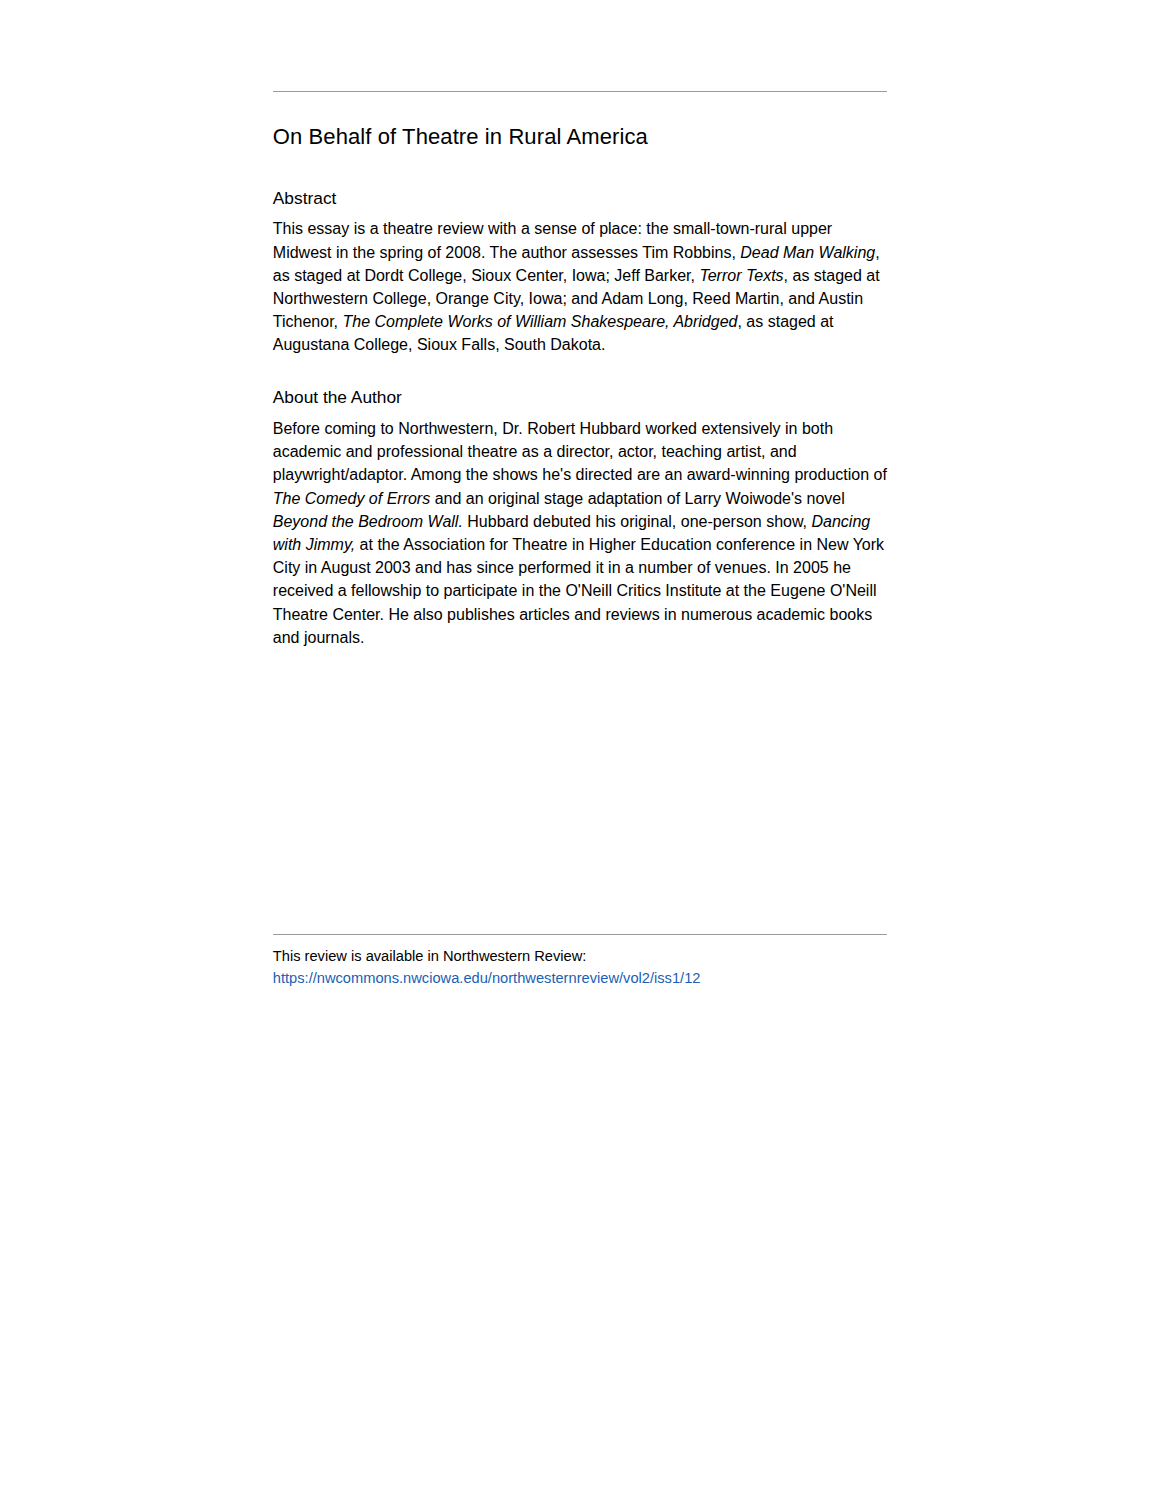On Behalf of Theatre in Rural America
Abstract
This essay is a theatre review with a sense of place: the small-town-rural upper Midwest in the spring of 2008. The author assesses Tim Robbins, Dead Man Walking, as staged at Dordt College, Sioux Center, Iowa; Jeff Barker, Terror Texts, as staged at Northwestern College, Orange City, Iowa; and Adam Long, Reed Martin, and Austin Tichenor, The Complete Works of William Shakespeare, Abridged, as staged at Augustana College, Sioux Falls, South Dakota.
About the Author
Before coming to Northwestern, Dr. Robert Hubbard worked extensively in both academic and professional theatre as a director, actor, teaching artist, and playwright/adaptor. Among the shows he's directed are an award-winning production of The Comedy of Errors and an original stage adaptation of Larry Woiwode's novel Beyond the Bedroom Wall. Hubbard debuted his original, one-person show, Dancing with Jimmy, at the Association for Theatre in Higher Education conference in New York City in August 2003 and has since performed it in a number of venues. In 2005 he received a fellowship to participate in the O'Neill Critics Institute at the Eugene O'Neill Theatre Center. He also publishes articles and reviews in numerous academic books and journals.
This review is available in Northwestern Review: https://nwcommons.nwciowa.edu/northwesternreview/vol2/iss1/12